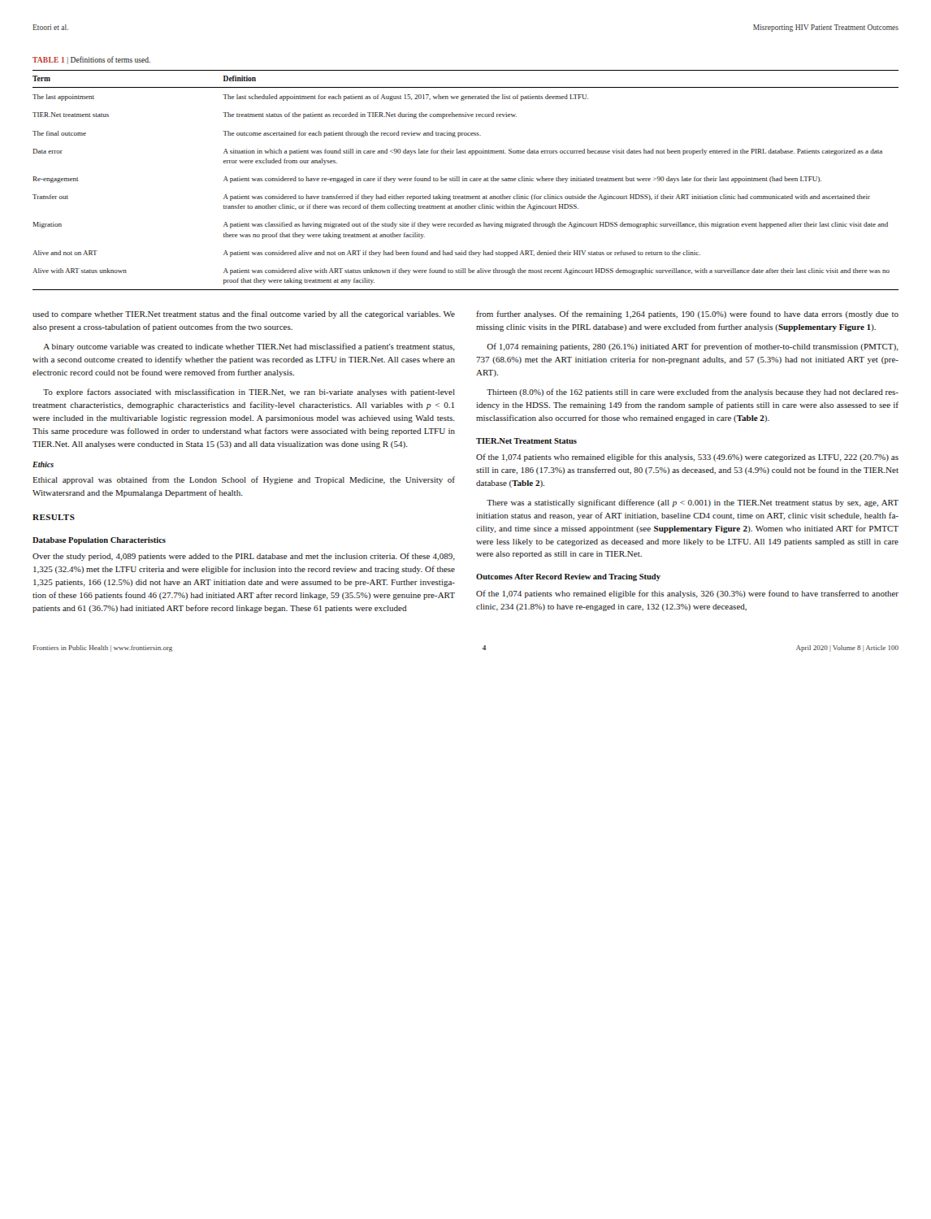Etoori et al.
Misreporting HIV Patient Treatment Outcomes
TABLE 1 | Definitions of terms used.
| Term | Definition |
| --- | --- |
| The last appointment | The last scheduled appointment for each patient as of August 15, 2017, when we generated the list of patients deemed LTFU. |
| TIER.Net treatment status | The treatment status of the patient as recorded in TIER.Net during the comprehensive record review. |
| The final outcome | The outcome ascertained for each patient through the record review and tracing process. |
| Data error | A situation in which a patient was found still in care and <90 days late for their last appointment. Some data errors occurred because visit dates had not been properly entered in the PIRL database. Patients categorized as a data error were excluded from our analyses. |
| Re-engagement | A patient was considered to have re-engaged in care if they were found to be still in care at the same clinic where they initiated treatment but were >90 days late for their last appointment (had been LTFU). |
| Transfer out | A patient was considered to have transferred if they had either reported taking treatment at another clinic (for clinics outside the Agincourt HDSS), if their ART initiation clinic had communicated with and ascertained their transfer to another clinic, or if there was record of them collecting treatment at another clinic within the Agincourt HDSS. |
| Migration | A patient was classified as having migrated out of the study site if they were recorded as having migrated through the Agincourt HDSS demographic surveillance, this migration event happened after their last clinic visit date and there was no proof that they were taking treatment at another facility. |
| Alive and not on ART | A patient was considered alive and not on ART if they had been found and had said they had stopped ART, denied their HIV status or refused to return to the clinic. |
| Alive with ART status unknown | A patient was considered alive with ART status unknown if they were found to still be alive through the most recent Agincourt HDSS demographic surveillance, with a surveillance date after their last clinic visit and there was no proof that they were taking treatment at any facility. |
used to compare whether TIER.Net treatment status and the final outcome varied by all the categorical variables. We also present a cross-tabulation of patient outcomes from the two sources.
A binary outcome variable was created to indicate whether TIER.Net had misclassified a patient's treatment status, with a second outcome created to identify whether the patient was recorded as LTFU in TIER.Net. All cases where an electronic record could not be found were removed from further analysis.
To explore factors associated with misclassification in TIER.Net, we ran bi-variate analyses with patient-level treatment characteristics, demographic characteristics and facility-level characteristics. All variables with p < 0.1 were included in the multivariable logistic regression model. A parsimonious model was achieved using Wald tests. This same procedure was followed in order to understand what factors were associated with being reported LTFU in TIER.Net. All analyses were conducted in Stata 15 (53) and all data visualization was done using R (54).
Ethics
Ethical approval was obtained from the London School of Hygiene and Tropical Medicine, the University of Witwatersrand and the Mpumalanga Department of health.
RESULTS
Database Population Characteristics
Over the study period, 4,089 patients were added to the PIRL database and met the inclusion criteria. Of these 4,089, 1,325 (32.4%) met the LTFU criteria and were eligible for inclusion into the record review and tracing study. Of these 1,325 patients, 166 (12.5%) did not have an ART initiation date and were assumed to be pre-ART. Further investigation of these 166 patients found 46 (27.7%) had initiated ART after record linkage, 59 (35.5%) were genuine pre-ART patients and 61 (36.7%) had initiated ART before record linkage began. These 61 patients were excluded
from further analyses. Of the remaining 1,264 patients, 190 (15.0%) were found to have data errors (mostly due to missing clinic visits in the PIRL database) and were excluded from further analysis (Supplementary Figure 1).
Of 1,074 remaining patients, 280 (26.1%) initiated ART for prevention of mother-to-child transmission (PMTCT), 737 (68.6%) met the ART initiation criteria for non-pregnant adults, and 57 (5.3%) had not initiated ART yet (pre-ART).
Thirteen (8.0%) of the 162 patients still in care were excluded from the analysis because they had not declared residency in the HDSS. The remaining 149 from the random sample of patients still in care were also assessed to see if misclassification also occurred for those who remained engaged in care (Table 2).
TIER.Net Treatment Status
Of the 1,074 patients who remained eligible for this analysis, 533 (49.6%) were categorized as LTFU, 222 (20.7%) as still in care, 186 (17.3%) as transferred out, 80 (7.5%) as deceased, and 53 (4.9%) could not be found in the TIER.Net database (Table 2).
There was a statistically significant difference (all p < 0.001) in the TIER.Net treatment status by sex, age, ART initiation status and reason, year of ART initiation, baseline CD4 count, time on ART, clinic visit schedule, health facility, and time since a missed appointment (see Supplementary Figure 2). Women who initiated ART for PMTCT were less likely to be categorized as deceased and more likely to be LTFU. All 149 patients sampled as still in care were also reported as still in care in TIER.Net.
Outcomes After Record Review and Tracing Study
Of the 1,074 patients who remained eligible for this analysis, 326 (30.3%) were found to have transferred to another clinic, 234 (21.8%) to have re-engaged in care, 132 (12.3%) were deceased,
Frontiers in Public Health | www.frontiersin.org
4
April 2020 | Volume 8 | Article 100